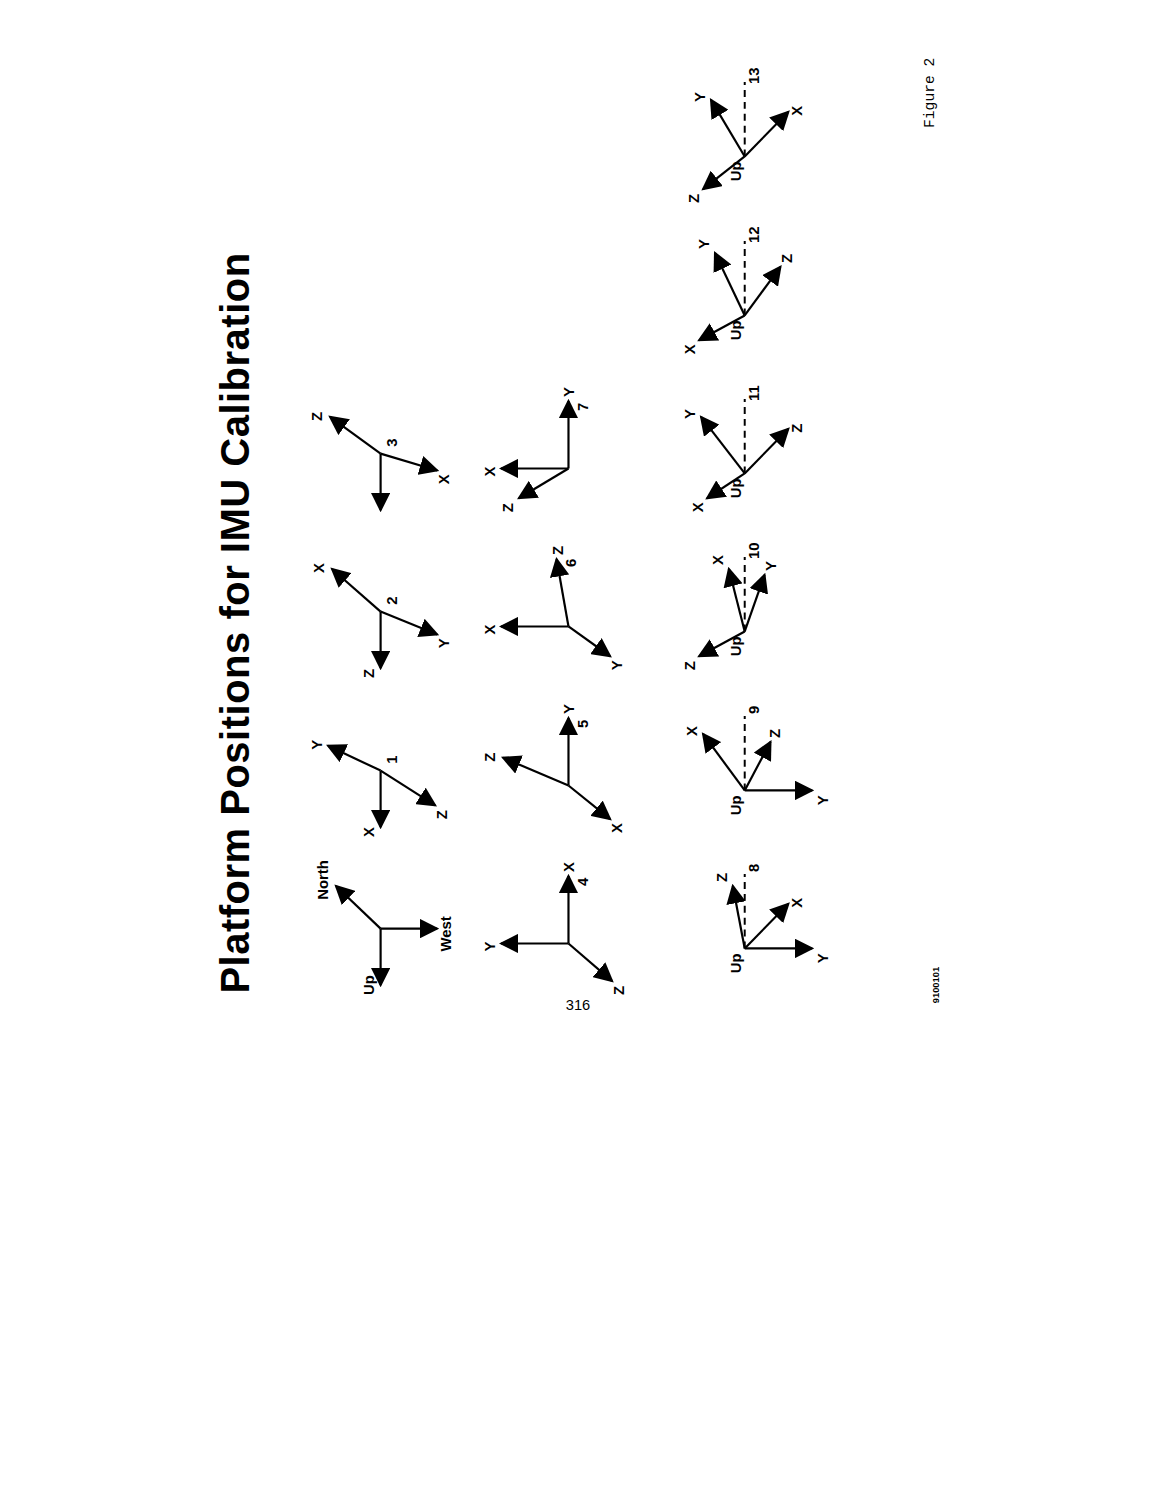Platform Positions for IMU Calibration
Up North West
X Y Z 1
Z X Y 2
Z X 3
Y X Z 4
Z Y X 5
X Z Y 6
X Y Z 7
Up Y Z X 8
Up Y X Z 9
Up Z X Y 10
Up X Y Z 11
Up X Y Z 12
Up Z Y X 13
Figure 2
9100101
316